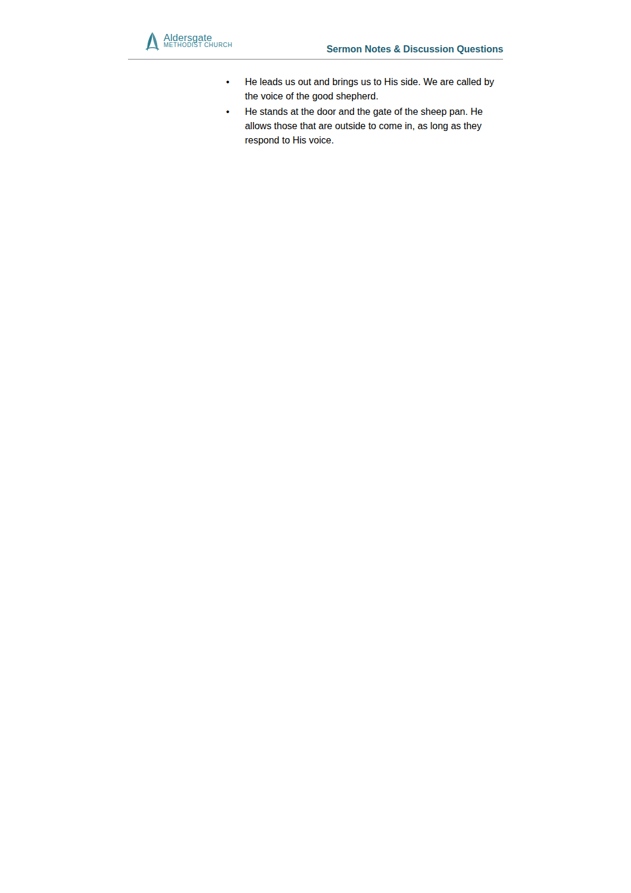Aldersgate
Methodist Church
Sermon Notes & Discussion Questions
He leads us out and brings us to His side. We are called by the voice of the good shepherd.
He stands at the door and the gate of the sheep pan. He allows those that are outside to come in, as long as they respond to His voice.